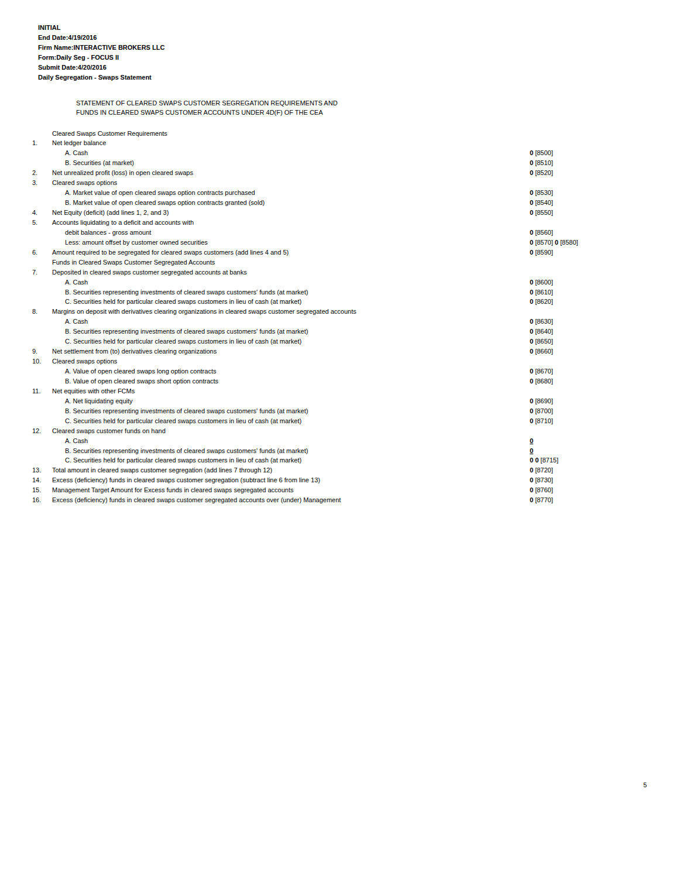INITIAL
End Date:4/19/2016
Firm Name:INTERACTIVE BROKERS LLC
Form:Daily Seg - FOCUS II
Submit Date:4/20/2016
Daily Segregation - Swaps Statement
STATEMENT OF CLEARED SWAPS CUSTOMER SEGREGATION REQUIREMENTS AND
FUNDS IN CLEARED SWAPS CUSTOMER ACCOUNTS UNDER 4D(F) OF THE CEA
| | Cleared Swaps Customer Requirements | |
| 1. | Net ledger balance | |
| | A. Cash | 0 [8500] |
| | B. Securities (at market) | 0 [8510] |
| 2. | Net unrealized profit (loss) in open cleared swaps | 0 [8520] |
| 3. | Cleared swaps options | |
| | A. Market value of open cleared swaps option contracts purchased | 0 [8530] |
| | B. Market value of open cleared swaps option contracts granted (sold) | 0 [8540] |
| 4. | Net Equity (deficit) (add lines 1, 2, and 3) | 0 [8550] |
| 5. | Accounts liquidating to a deficit and accounts with | |
| | debit balances - gross amount | 0 [8560] |
| | Less: amount offset by customer owned securities | 0 [8570] 0 [8580] |
| 6. | Amount required to be segregated for cleared swaps customers (add lines 4 and 5) | 0 [8590] |
| | Funds in Cleared Swaps Customer Segregated Accounts | |
| 7. | Deposited in cleared swaps customer segregated accounts at banks | |
| | A. Cash | 0 [8600] |
| | B. Securities representing investments of cleared swaps customers' funds (at market) | 0 [8610] |
| | C. Securities held for particular cleared swaps customers in lieu of cash (at market) | 0 [8620] |
| 8. | Margins on deposit with derivatives clearing organizations in cleared swaps customer segregated accounts | |
| | A. Cash | 0 [8630] |
| | B. Securities representing investments of cleared swaps customers' funds (at market) | 0 [8640] |
| | C. Securities held for particular cleared swaps customers in lieu of cash (at market) | 0 [8650] |
| 9. | Net settlement from (to) derivatives clearing organizations | 0 [8660] |
| 10. | Cleared swaps options | |
| | A. Value of open cleared swaps long option contracts | 0 [8670] |
| | B. Value of open cleared swaps short option contracts | 0 [8680] |
| 11. | Net equities with other FCMs | |
| | A. Net liquidating equity | 0 [8690] |
| | B. Securities representing investments of cleared swaps customers' funds (at market) | 0 [8700] |
| | C. Securities held for particular cleared swaps customers in lieu of cash (at market) | 0 [8710] |
| 12. | Cleared swaps customer funds on hand | |
| | A. Cash | 0 |
| | B. Securities representing investments of cleared swaps customers' funds (at market) | 0 |
| | C. Securities held for particular cleared swaps customers in lieu of cash (at market) | 0 0 [8715] |
| 13. | Total amount in cleared swaps customer segregation (add lines 7 through 12) | 0 [8720] |
| 14. | Excess (deficiency) funds in cleared swaps customer segregation (subtract line 6 from line 13) | 0 [8730] |
| 15. | Management Target Amount for Excess funds in cleared swaps segregated accounts | 0 [8760] |
| 16. | Excess (deficiency) funds in cleared swaps customer segregated accounts over (under) Management | 0 [8770] |
5